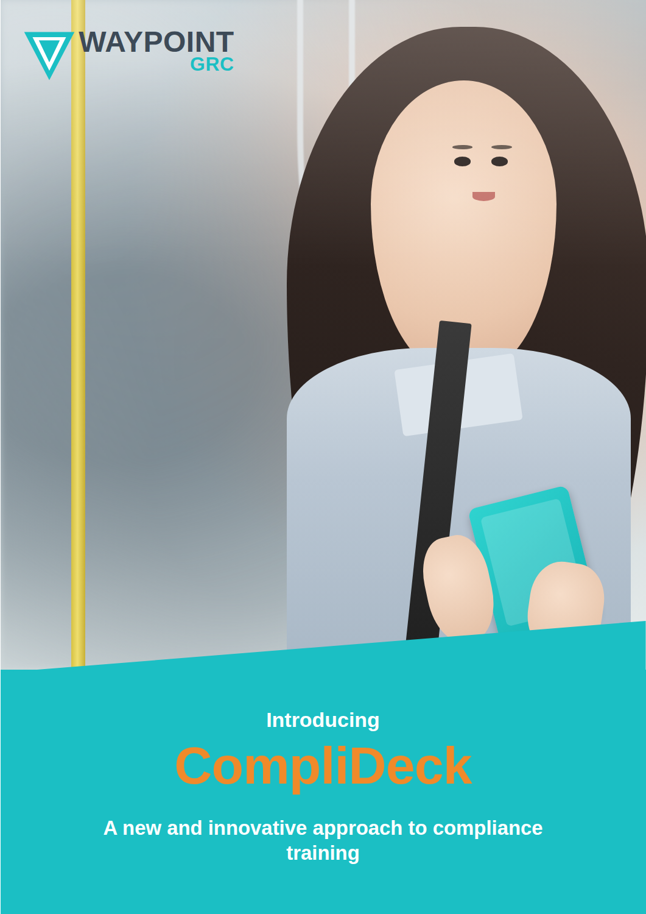WAYPOINT GRC
Introducing
CompliDeck
A new and innovative approach to compliance training